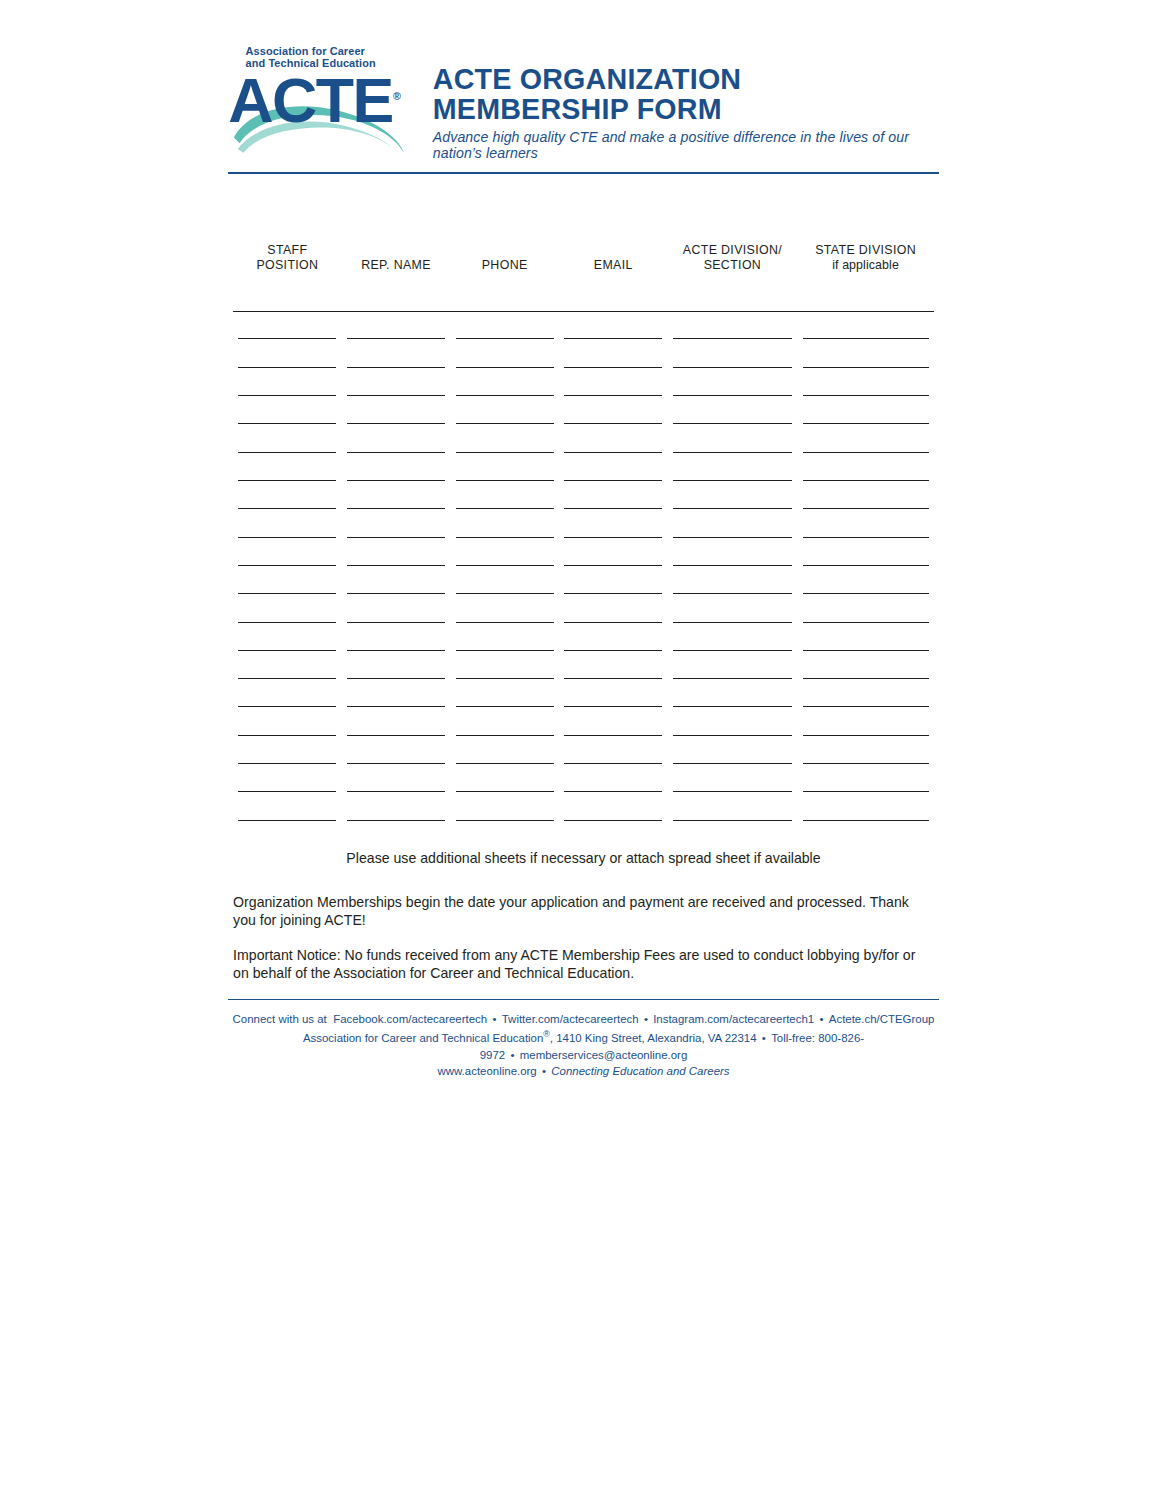Association for Career
and Technical Education
ACTE®
ACTE Organization Membership Form
Advance high quality CTE and make a positive difference in the lives of our nation’s learners
| Staff Position | Rep. Name | Phone | Email | ACTE Division/ Section | State Division if applicable |
| --- | --- | --- | --- | --- | --- |
Please use additional sheets if necessary or attach spread sheet if available
Organization Memberships begin the date your application and payment are received and processed. Thank you for joining ACTE!
Important Notice: No funds received from any ACTE Membership Fees are used to conduct lobbying by/for or on behalf of the Association for Career and Technical Education.
Connect with us at Facebook.com/actecareertech•Twitter.com/actecareertech•Instagram.com/actecareertech1•Actete.ch/CTEGroup
Association for Career and Technical Education®, 1410 King Street, Alexandria, VA 22314•Toll-free: 800-826-9972•memberservices@acteonline.org
www.acteonline.org•Connecting Education and Careers